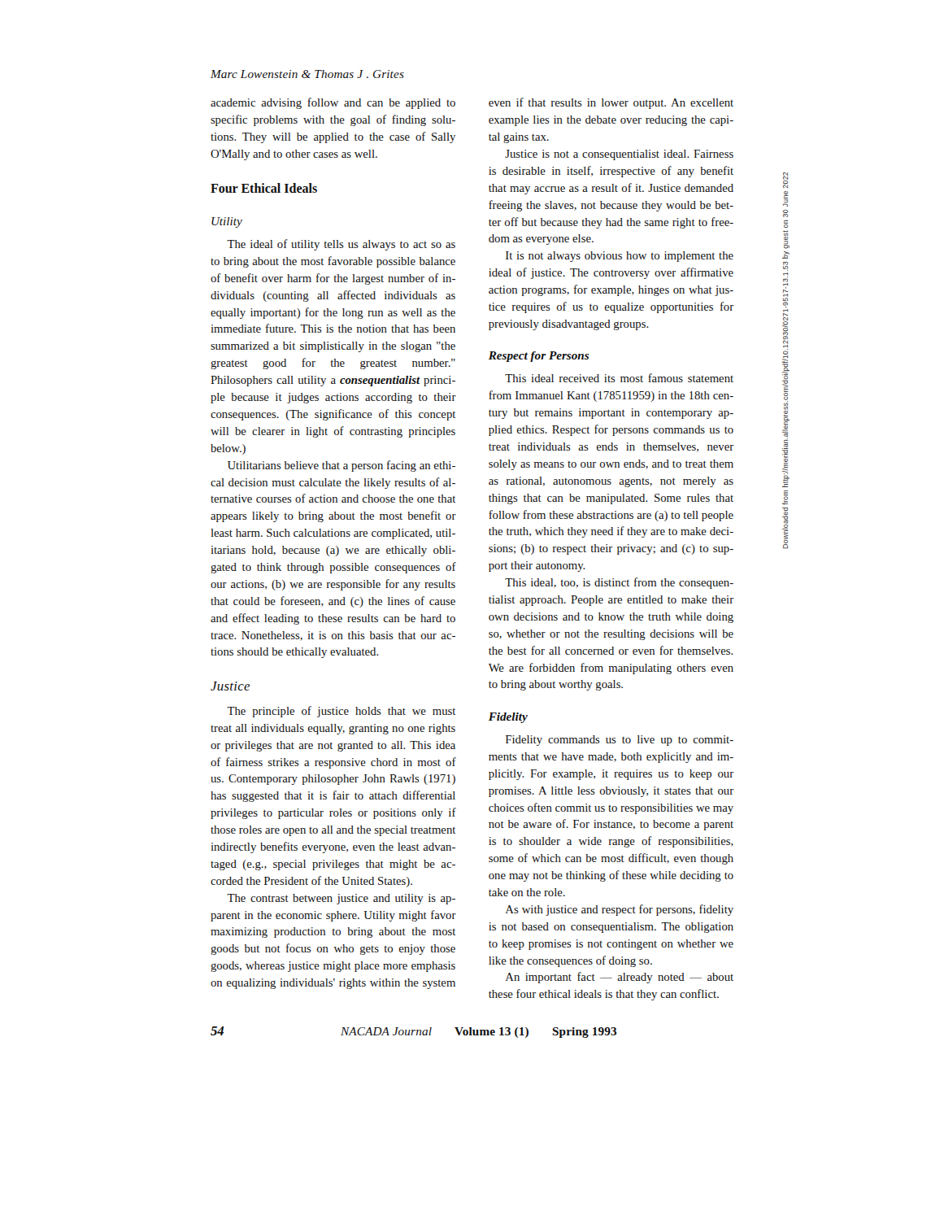Downloaded from http://meridian.allenpress.com/doi/pdf/10.12930/0271-9517-13.1.53 by guest on 30 June 2022
Marc Lowenstein & Thomas J . Grites
academic advising follow and can be applied to specific problems with the goal of finding solutions. They will be applied to the case of Sally O'Mally and to other cases as well.
Four Ethical Ideals
Utility
The ideal of utility tells us always to act so as to bring about the most favorable possible balance of benefit over harm for the largest number of individuals (counting all affected individuals as equally important) for the long run as well as the immediate future. This is the notion that has been summarized a bit simplistically in the slogan "the greatest good for the greatest number." Philosophers call utility a consequentialist principle because it judges actions according to their consequences. (The significance of this concept will be clearer in light of contrasting principles below.)
Utilitarians believe that a person facing an ethical decision must calculate the likely results of alternative courses of action and choose the one that appears likely to bring about the most benefit or least harm. Such calculations are complicated, utilitarians hold, because (a) we are ethically obligated to think through possible consequences of our actions, (b) we are responsible for any results that could be foreseen, and (c) the lines of cause and effect leading to these results can be hard to trace. Nonetheless, it is on this basis that our actions should be ethically evaluated.
Justice
The principle of justice holds that we must treat all individuals equally, granting no one rights or privileges that are not granted to all. This idea of fairness strikes a responsive chord in most of us. Contemporary philosopher John Rawls (1971) has suggested that it is fair to attach differential privileges to particular roles or positions only if those roles are open to all and the special treatment indirectly benefits everyone, even the least advantaged (e.g., special privileges that might be accorded the President of the United States).
The contrast between justice and utility is apparent in the economic sphere. Utility might favor maximizing production to bring about the most goods but not focus on who gets to enjoy those goods, whereas justice might place more emphasis on equalizing individuals' rights within the system even if that results in lower output. An excellent example lies in the debate over reducing the capital gains tax.
Justice is not a consequentialist ideal. Fairness is desirable in itself, irrespective of any benefit that may accrue as a result of it. Justice demanded freeing the slaves, not because they would be better off but because they had the same right to freedom as everyone else.
It is not always obvious how to implement the ideal of justice. The controversy over affirmative action programs, for example, hinges on what justice requires of us to equalize opportunities for previously disadvantaged groups.
Respect for Persons
This ideal received its most famous statement from Immanuel Kant (178511959) in the 18th century but remains important in contemporary applied ethics. Respect for persons commands us to treat individuals as ends in themselves, never solely as means to our own ends, and to treat them as rational, autonomous agents, not merely as things that can be manipulated. Some rules that follow from these abstractions are (a) to tell people the truth, which they need if they are to make decisions; (b) to respect their privacy; and (c) to support their autonomy.
This ideal, too, is distinct from the consequentialist approach. People are entitled to make their own decisions and to know the truth while doing so, whether or not the resulting decisions will be the best for all concerned or even for themselves. We are forbidden from manipulating others even to bring about worthy goals.
Fidelity
Fidelity commands us to live up to commitments that we have made, both explicitly and implicitly. For example, it requires us to keep our promises. A little less obviously, it states that our choices often commit us to responsibilities we may not be aware of. For instance, to become a parent is to shoulder a wide range of responsibilities, some of which can be most difficult, even though one may not be thinking of these while deciding to take on the role.
As with justice and respect for persons, fidelity is not based on consequentialism. The obligation to keep promises is not contingent on whether we like the consequences of doing so.
An important fact — already noted — about these four ethical ideals is that they can conflict.
54 NACADA Journal Volume 13 (1) Spring 1993